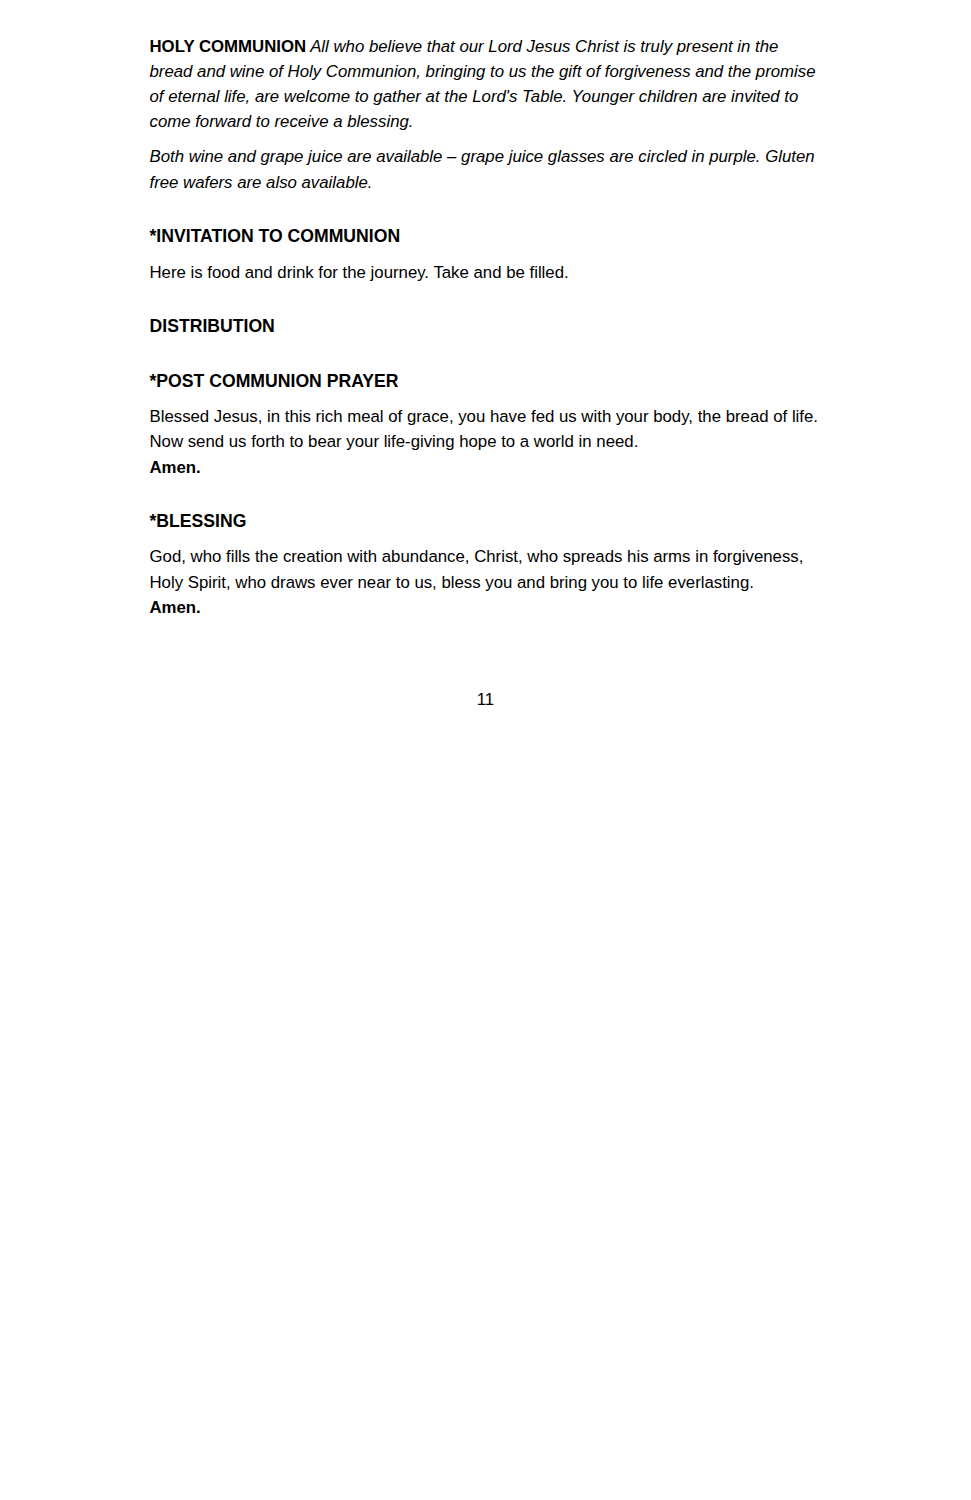HOLY COMMUNION All who believe that our Lord Jesus Christ is truly present in the bread and wine of Holy Communion, bringing to us the gift of forgiveness and the promise of eternal life, are welcome to gather at the Lord's Table. Younger children are invited to come forward to receive a blessing.
Both wine and grape juice are available – grape juice glasses are circled in purple. Gluten free wafers are also available.
*INVITATION TO COMMUNION
Here is food and drink for the journey. Take and be filled.
DISTRIBUTION
*POST COMMUNION PRAYER
Blessed Jesus, in this rich meal of grace, you have fed us with your body, the bread of life. Now send us forth to bear your life-giving hope to a world in need.
Amen.
*BLESSING
God, who fills the creation with abundance, Christ, who spreads his arms in forgiveness, Holy Spirit, who draws ever near to us, bless you and bring you to life everlasting.
Amen.
11